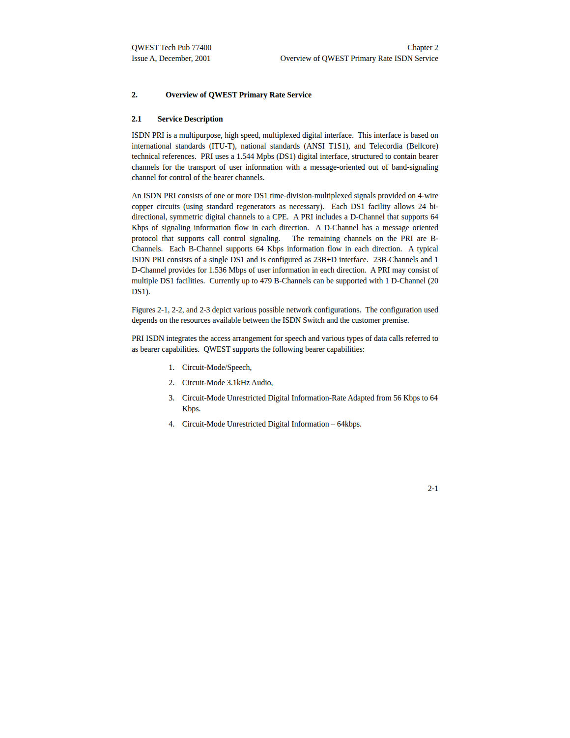| QWEST Tech Pub 77400 | Chapter 2 |
| Issue A, December, 2001 | Overview of QWEST Primary Rate ISDN Service |
2. Overview of QWEST Primary Rate Service
2.1 Service Description
ISDN PRI is a multipurpose, high speed, multiplexed digital interface. This interface is based on international standards (ITU-T), national standards (ANSI T1S1), and Telecordia (Bellcore) technical references. PRI uses a 1.544 Mpbs (DS1) digital interface, structured to contain bearer channels for the transport of user information with a message-oriented out of band-signaling channel for control of the bearer channels.
An ISDN PRI consists of one or more DS1 time-division-multiplexed signals provided on 4-wire copper circuits (using standard regenerators as necessary). Each DS1 facility allows 24 bi-directional, symmetric digital channels to a CPE. A PRI includes a D-Channel that supports 64 Kbps of signaling information flow in each direction. A D-Channel has a message oriented protocol that supports call control signaling. The remaining channels on the PRI are B-Channels. Each B-Channel supports 64 Kbps information flow in each direction. A typical ISDN PRI consists of a single DS1 and is configured as 23B+D interface. 23B-Channels and 1 D-Channel provides for 1.536 Mbps of user information in each direction. A PRI may consist of multiple DS1 facilities. Currently up to 479 B-Channels can be supported with 1 D-Channel (20 DS1).
Figures 2-1, 2-2, and 2-3 depict various possible network configurations. The configuration used depends on the resources available between the ISDN Switch and the customer premise.
PRI ISDN integrates the access arrangement for speech and various types of data calls referred to as bearer capabilities. QWEST supports the following bearer capabilities:
Circuit-Mode/Speech,
Circuit-Mode 3.1kHz Audio,
Circuit-Mode Unrestricted Digital Information-Rate Adapted from 56 Kbps to 64 Kbps.
Circuit-Mode Unrestricted Digital Information – 64kbps.
2-1